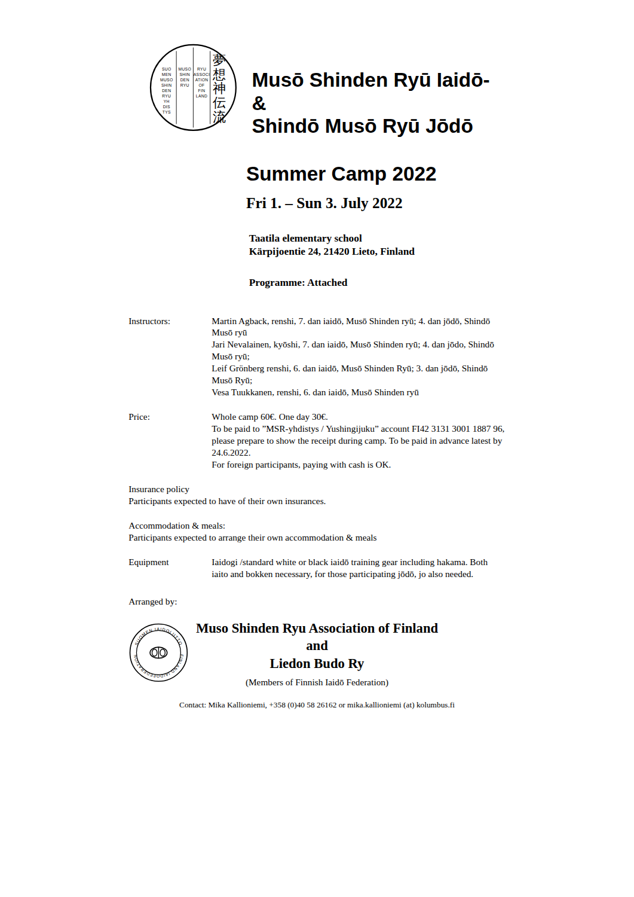夢 想 神 伝 流 SUO MEN MUSO SHIN DEN RYU YH DIS TYS MUSO SHIN DEN RYU RYU ASSOCI ATION OF FIN LAND
Musō Shinden Ryū Iaidō- &
Shindō Musō Ryū Jōdō
Summer Camp 2022
Fri 1. – Sun 3. July 2022
Taatila elementary school
Kärpijoentie 24, 21420 Lieto, Finland
Programme: Attached
| Instructors: | Martin Agback, renshi, 7. dan iaidō, Musō Shinden ryū; 4. dan jōdō, Shindō Musō ryū Jari Nevalainen, kyōshi, 7. dan iaidō, Musō Shinden ryū; 4. dan jōdo, Shindō Musō ryū; Leif Grönberg renshi, 6. dan iaidō, Musō Shinden Ryū; 3. dan jōdō, Shindō Musō Ryū; Vesa Tuukkanen, renshi, 6. dan iaidō, Musō Shinden ryū |
| Price: | Whole camp 60€. One day 30€. To be paid to ”MSR-yhdistys / Yushingijuku” account FI42 3131 3001 1887 96, please prepare to show the receipt during camp. To be paid in advance latest by 24.6.2022. For foreign participants, paying with cash is OK. |
| Insurance policy |
| Participants expected to have of their own insurances. |
| Accommodation & meals: |
| Participants expected to arrange their own accommodation & meals |
| Equipment | Iaidogi /standard white or black iaidō training gear including hakama. Both iaito and bokken necessary, for those participating jōdō, jo also needed. |
Arranged by:
SUOMEN IAIDOLIITTO FINLAND IAIDOFEDERATION
Muso Shinden Ryu Association of Finland
and
Liedon Budo Ry
(Members of Finnish Iaidō Federation)
Contact: Mika Kallioniemi, +358 (0)40 58 26162 or mika.kallioniemi (at) kolumbus.fi